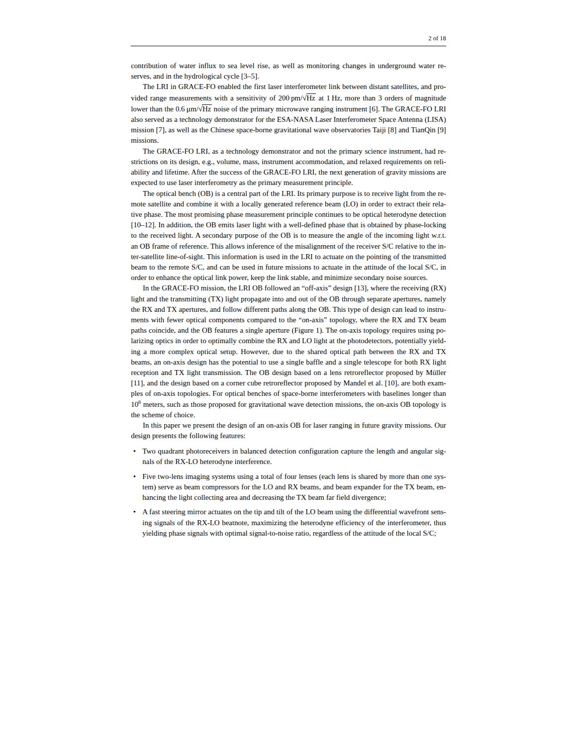2 of 18
contribution of water influx to sea level rise, as well as monitoring changes in underground water reserves, and in the hydrological cycle [3–5].
The LRI in GRACE-FO enabled the first laser interferometer link between distant satellites, and provided range measurements with a sensitivity of 200 pm/√Hz at 1 Hz, more than 3 orders of magnitude lower than the 0.6 µm/√Hz noise of the primary microwave ranging instrument [6]. The GRACE-FO LRI also served as a technology demonstrator for the ESA-NASA Laser Interferometer Space Antenna (LISA) mission [7], as well as the Chinese space-borne gravitational wave observatories Taiji [8] and TianQin [9] missions.
The GRACE-FO LRI, as a technology demonstrator and not the primary science instrument, had restrictions on its design, e.g., volume, mass, instrument accommodation, and relaxed requirements on reliability and lifetime. After the success of the GRACE-FO LRI, the next generation of gravity missions are expected to use laser interferometry as the primary measurement principle.
The optical bench (OB) is a central part of the LRI. Its primary purpose is to receive light from the remote satellite and combine it with a locally generated reference beam (LO) in order to extract their relative phase. The most promising phase measurement principle continues to be optical heterodyne detection [10–12]. In addition, the OB emits laser light with a well-defined phase that is obtained by phase-locking to the received light. A secondary purpose of the OB is to measure the angle of the incoming light w.r.t. an OB frame of reference. This allows inference of the misalignment of the receiver S/C relative to the inter-satellite line-of-sight. This information is used in the LRI to actuate on the pointing of the transmitted beam to the remote S/C, and can be used in future missions to actuate in the attitude of the local S/C, in order to enhance the optical link power, keep the link stable, and minimize secondary noise sources.
In the GRACE-FO mission, the LRI OB followed an “off-axis” design [13], where the receiving (RX) light and the transmitting (TX) light propagate into and out of the OB through separate apertures, namely the RX and TX apertures, and follow different paths along the OB. This type of design can lead to instruments with fewer optical components compared to the “on-axis” topology, where the RX and TX beam paths coincide, and the OB features a single aperture (Figure 1). The on-axis topology requires using polarizing optics in order to optimally combine the RX and LO light at the photodetectors, potentially yielding a more complex optical setup. However, due to the shared optical path between the RX and TX beams, an on-axis design has the potential to use a single baffle and a single telescope for both RX light reception and TX light transmission. The OB design based on a lens retroreflector proposed by Müller [11], and the design based on a corner cube retroreflector proposed by Mandel et al. [10], are both examples of on-axis topologies. For optical benches of space-borne interferometers with baselines longer than 106 meters, such as those proposed for gravitational wave detection missions, the on-axis OB topology is the scheme of choice.
In this paper we present the design of an on-axis OB for laser ranging in future gravity missions. Our design presents the following features:
Two quadrant photoreceivers in balanced detection configuration capture the length and angular signals of the RX-LO heterodyne interference.
Five two-lens imaging systems using a total of four lenses (each lens is shared by more than one system) serve as beam compressors for the LO and RX beams, and beam expander for the TX beam, enhancing the light collecting area and decreasing the TX beam far field divergence;
A fast steering mirror actuates on the tip and tilt of the LO beam using the differential wavefront sensing signals of the RX-LO beatnote, maximizing the heterodyne efficiency of the interferometer, thus yielding phase signals with optimal signal-to-noise ratio, regardless of the attitude of the local S/C;